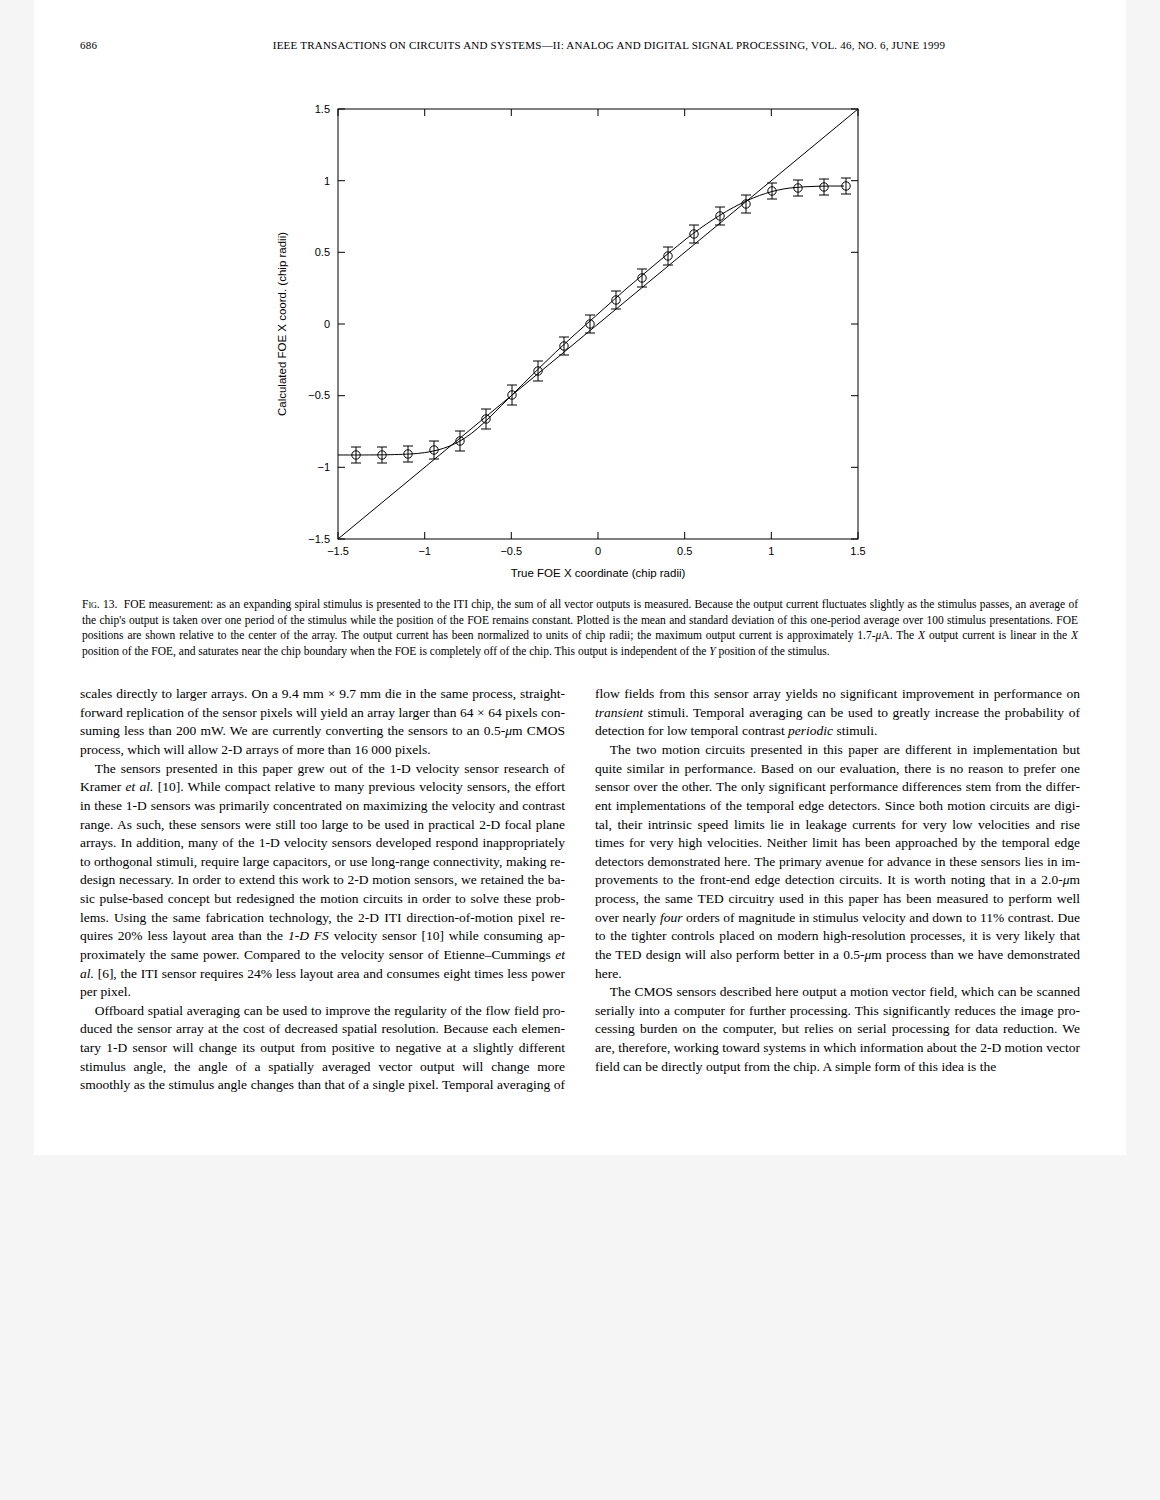686
IEEE TRANSACTIONS ON CIRCUITS AND SYSTEMS—II: ANALOG AND DIGITAL SIGNAL PROCESSING, VOL. 46, NO. 6, JUNE 1999
−1.5 −1 −0.5 0 0.5 1 1.5 −1.5 −1 −0.5 0 0.5 1 1.5 True FOE X coordinate (chip radii) Calculated FOE X coord. (chip radii)
Fig. 13. FOE measurement: as an expanding spiral stimulus is presented to the ITI chip, the sum of all vector outputs is measured. Because the output current fluctuates slightly as the stimulus passes, an average of the chip's output is taken over one period of the stimulus while the position of the FOE remains constant. Plotted is the mean and standard deviation of this one-period average over 100 stimulus presentations. FOE positions are shown relative to the center of the array. The output current has been normalized to units of chip radii; the maximum output current is approximately 1.7-μ A. The X output current is linear in the X position of the FOE, and saturates near the chip boundary when the FOE is completely off of the chip. This output is independent of the Y position of the stimulus.
scales directly to larger arrays. On a 9.4 mm × 9.7 mm die in the same process, straightforward replication of the sensor pixels will yield an array larger than 64 × 64 pixels consuming less than 200 mW. We are currently converting the sensors to an 0.5-μm CMOS process, which will allow 2-D arrays of more than 16 000 pixels.
The sensors presented in this paper grew out of the 1-D velocity sensor research of Kramer et al. [10]. While compact relative to many previous velocity sensors, the effort in these 1-D sensors was primarily concentrated on maximizing the velocity and contrast range. As such, these sensors were still too large to be used in practical 2-D focal plane arrays. In addition, many of the 1-D velocity sensors developed respond inappropriately to orthogonal stimuli, require large capacitors, or use long-range connectivity, making redesign necessary. In order to extend this work to 2-D motion sensors, we retained the basic pulse-based concept but redesigned the motion circuits in order to solve these problems. Using the same fabrication technology, the 2-D ITI direction-of-motion pixel requires 20% less layout area than the 1-D FS velocity sensor [10] while consuming approximately the same power. Compared to the velocity sensor of Etienne–Cummings et al. [6], the ITI sensor requires 24% less layout area and consumes eight times less power per pixel.
Offboard spatial averaging can be used to improve the regularity of the flow field produced the sensor array at the cost of decreased spatial resolution. Because each elementary 1-D sensor will change its output from positive to negative at a slightly different stimulus angle, the angle of a spatially averaged vector output will change more smoothly as the stimulus angle changes than that of a single pixel. Temporal averaging of flow fields from this sensor array yields no significant improvement in performance on transient stimuli. Temporal averaging can be used to greatly increase the probability of detection for low temporal contrast periodic stimuli.
The two motion circuits presented in this paper are different in implementation but quite similar in performance. Based on our evaluation, there is no reason to prefer one sensor over the other. The only significant performance differences stem from the different implementations of the temporal edge detectors. Since both motion circuits are digital, their intrinsic speed limits lie in leakage currents for very low velocities and rise times for very high velocities. Neither limit has been approached by the temporal edge detectors demonstrated here. The primary avenue for advance in these sensors lies in improvements to the front-end edge detection circuits. It is worth noting that in a 2.0-μm process, the same TED circuitry used in this paper has been measured to perform well over nearly four orders of magnitude in stimulus velocity and down to 11% contrast. Due to the tighter controls placed on modern high-resolution processes, it is very likely that the TED design will also perform better in a 0.5-μm process than we have demonstrated here.
The CMOS sensors described here output a motion vector field, which can be scanned serially into a computer for further processing. This significantly reduces the image processing burden on the computer, but relies on serial processing for data reduction. We are, therefore, working toward systems in which information about the 2-D motion vector field can be directly output from the chip. A simple form of this idea is the